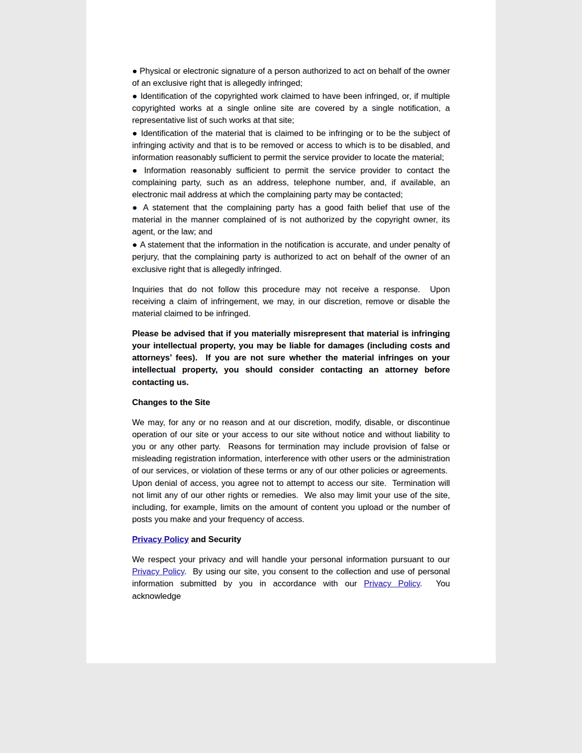Physical or electronic signature of a person authorized to act on behalf of the owner of an exclusive right that is allegedly infringed;
Identification of the copyrighted work claimed to have been infringed, or, if multiple copyrighted works at a single online site are covered by a single notification, a representative list of such works at that site;
Identification of the material that is claimed to be infringing or to be the subject of infringing activity and that is to be removed or access to which is to be disabled, and information reasonably sufficient to permit the service provider to locate the material;
Information reasonably sufficient to permit the service provider to contact the complaining party, such as an address, telephone number, and, if available, an electronic mail address at which the complaining party may be contacted;
A statement that the complaining party has a good faith belief that use of the material in the manner complained of is not authorized by the copyright owner, its agent, or the law; and
A statement that the information in the notification is accurate, and under penalty of perjury, that the complaining party is authorized to act on behalf of the owner of an exclusive right that is allegedly infringed.
Inquiries that do not follow this procedure may not receive a response. Upon receiving a claim of infringement, we may, in our discretion, remove or disable the material claimed to be infringed.
Please be advised that if you materially misrepresent that material is infringing your intellectual property, you may be liable for damages (including costs and attorneys’ fees). If you are not sure whether the material infringes on your intellectual property, you should consider contacting an attorney before contacting us.
Changes to the Site
We may, for any or no reason and at our discretion, modify, disable, or discontinue operation of our site or your access to our site without notice and without liability to you or any other party. Reasons for termination may include provision of false or misleading registration information, interference with other users or the administration of our services, or violation of these terms or any of our other policies or agreements. Upon denial of access, you agree not to attempt to access our site. Termination will not limit any of our other rights or remedies. We also may limit your use of the site, including, for example, limits on the amount of content you upload or the number of posts you make and your frequency of access.
Privacy Policy and Security
We respect your privacy and will handle your personal information pursuant to our Privacy Policy. By using our site, you consent to the collection and use of personal information submitted by you in accordance with our Privacy Policy. You acknowledge